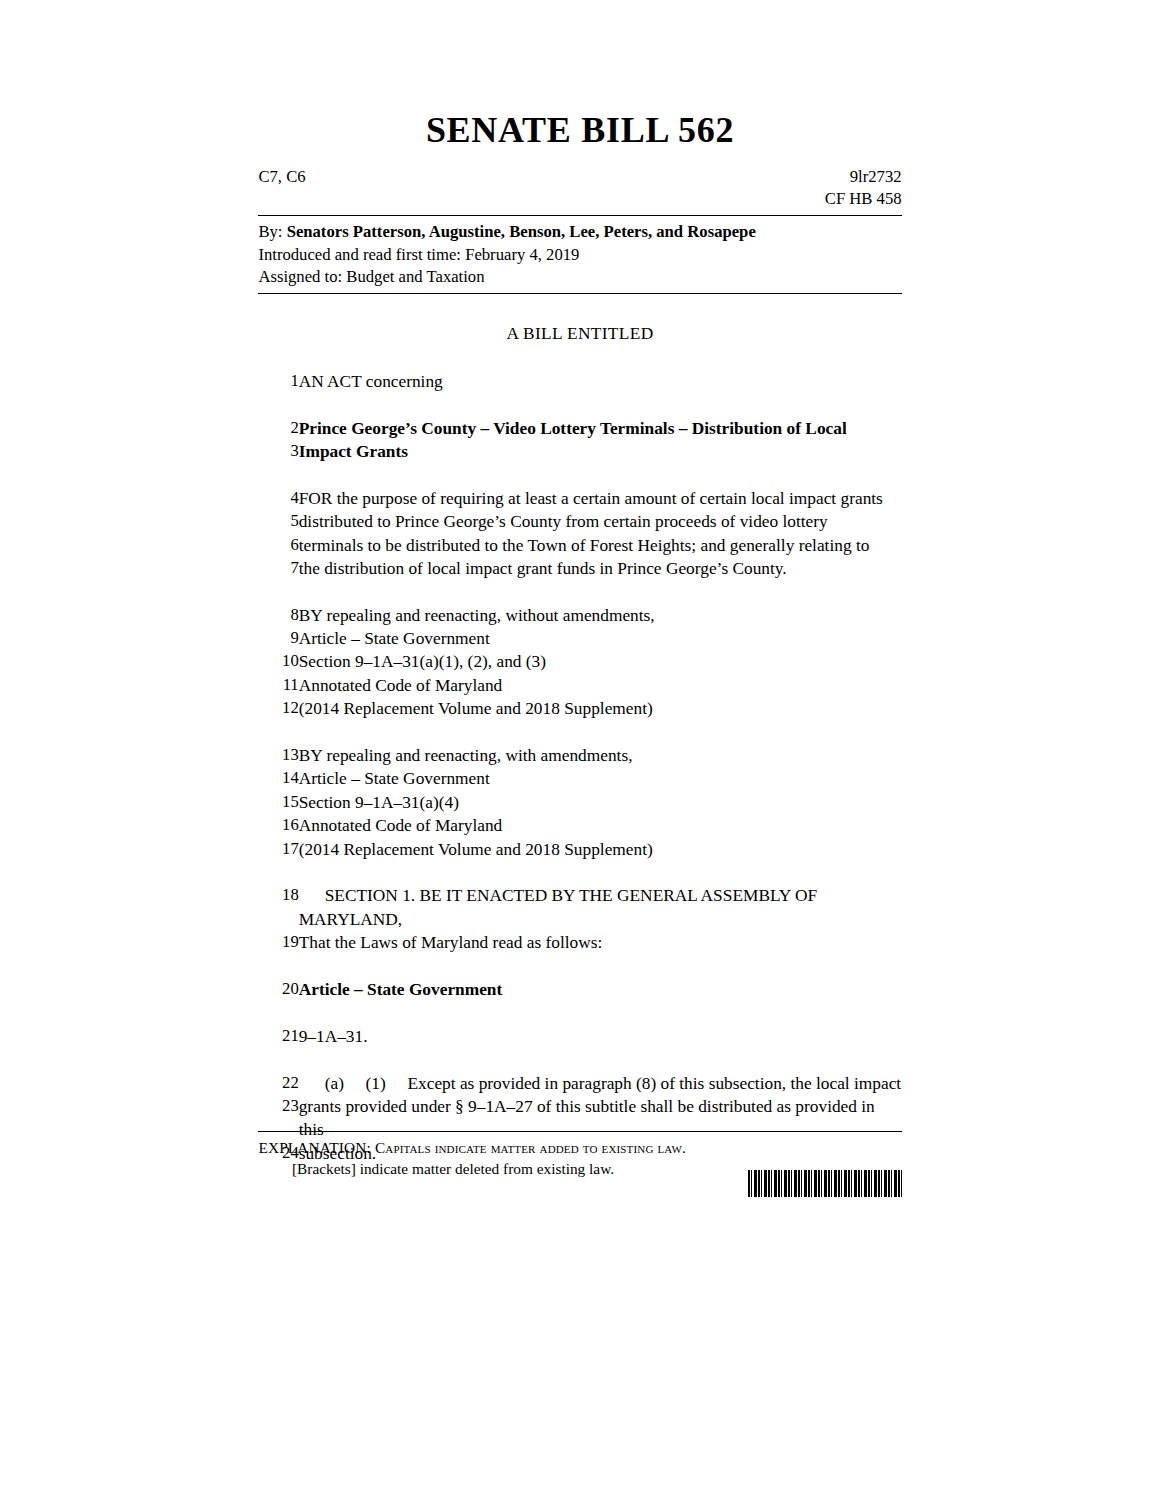SENATE BILL 562
C7, C6
9lr2732
CF HB 458
By: Senators Patterson, Augustine, Benson, Lee, Peters, and Rosapepe
Introduced and read first time: February 4, 2019
Assigned to: Budget and Taxation
A BILL ENTITLED
| 1 | AN ACT concerning |
| 2 | Prince George’s County – Video Lottery Terminals – Distribution of Local |
| 3 | Impact Grants |
| 4 | FOR the purpose of requiring at least a certain amount of certain local impact grants |
| 5 | distributed to Prince George’s County from certain proceeds of video lottery |
| 6 | terminals to be distributed to the Town of Forest Heights; and generally relating to |
| 7 | the distribution of local impact grant funds in Prince George’s County. |
| 8 | BY repealing and reenacting, without amendments, |
| 9 | Article – State Government |
| 10 | Section 9–1A–31(a)(1), (2), and (3) |
| 11 | Annotated Code of Maryland |
| 12 | (2014 Replacement Volume and 2018 Supplement) |
| 13 | BY repealing and reenacting, with amendments, |
| 14 | Article – State Government |
| 15 | Section 9–1A–31(a)(4) |
| 16 | Annotated Code of Maryland |
| 17 | (2014 Replacement Volume and 2018 Supplement) |
| 18 | SECTION 1. BE IT ENACTED BY THE GENERAL ASSEMBLY OF MARYLAND, |
| 19 | That the Laws of Maryland read as follows: |
| 20 | Article – State Government |
| 21 | 9–1A–31. |
| 22 | (a) (1) Except as provided in paragraph (8) of this subsection, the local impact |
| 23 | grants provided under § 9–1A–27 of this subtitle shall be distributed as provided in this |
| 24 | subsection. |
EXPLANATION: Capitals indicate matter added to existing law.
[Brackets] indicate matter deleted from existing law.